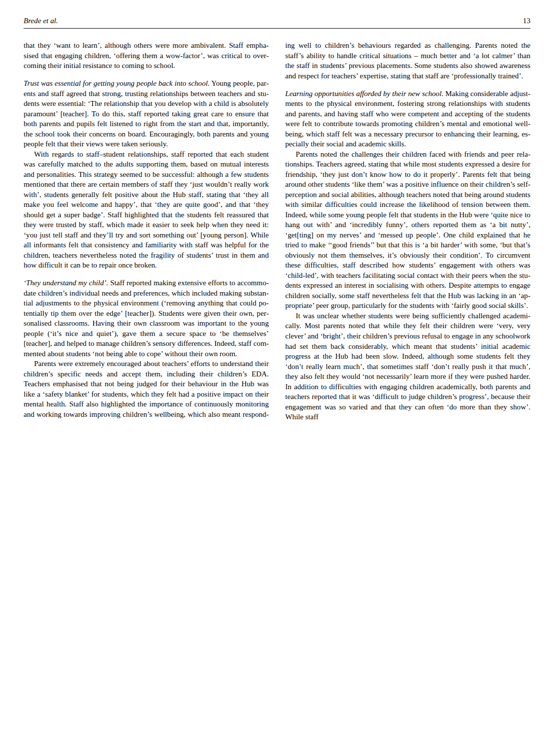Brede et al. 13
that they ‘want to learn’, although others were more ambivalent. Staff emphasised that engaging children, ‘offering them a wow-factor’, was critical to overcoming their initial resistance to coming to school.
Trust was essential for getting young people back into school.
Young people, parents and staff agreed that strong, trusting relationships between teachers and students were essential: ‘The relationship that you develop with a child is absolutely paramount’ [teacher]. To do this, staff reported taking great care to ensure that both parents and pupils felt listened to right from the start and that, importantly, the school took their concerns on board. Encouragingly, both parents and young people felt that their views were taken seriously.
With regards to staff–student relationships, staff reported that each student was carefully matched to the adults supporting them, based on mutual interests and personalities. This strategy seemed to be successful: although a few students mentioned that there are certain members of staff they ‘just wouldn’t really work with’, students generally felt positive about the Hub staff, stating that ‘they all make you feel welcome and happy’, that ‘they are quite good’, and that ‘they should get a super badge’. Staff highlighted that the students felt reassured that they were trusted by staff, which made it easier to seek help when they need it: ‘you just tell staff and they’ll try and sort something out’ [young person]. While all informants felt that consistency and familiarity with staff was helpful for the children, teachers nevertheless noted the fragility of students’ trust in them and how difficult it can be to repair once broken.
‘They understand my child’.
Staff reported making extensive efforts to accommodate children’s individual needs and preferences, which included making substantial adjustments to the physical environment (‘removing anything that could potentially tip them over the edge’ [teacher]). Students were given their own, personalised classrooms. Having their own classroom was important to the young people (‘it’s nice and quiet’), gave them a secure space to ‘be themselves’ [teacher], and helped to manage children’s sensory differences. Indeed, staff commented about students ‘not being able to cope’ without their own room.
Parents were extremely encouraged about teachers’ efforts to understand their children’s specific needs and accept them, including their children’s EDA. Teachers emphasised that not being judged for their behaviour in the Hub was like a ‘safety blanket’ for students, which they felt had a positive impact on their mental health. Staff also highlighted the importance of continuously monitoring and working towards improving children’s wellbeing, which also meant responding well to children’s behaviours regarded as challenging. Parents noted the staff’s ability to handle critical situations – much better and ‘a lot calmer’ than the staff in students’ previous placements. Some students also showed awareness and respect for teachers’ expertise, stating that staff are ‘professionally trained’.
Learning opportunities afforded by their new school.
Making considerable adjustments to the physical environment, fostering strong relationships with students and parents, and having staff who were competent and accepting of the students were felt to contribute towards promoting children’s mental and emotional wellbeing, which staff felt was a necessary precursor to enhancing their learning, especially their social and academic skills.
Parents noted the challenges their children faced with friends and peer relationships. Teachers agreed, stating that while most students expressed a desire for friendship, ‘they just don’t know how to do it properly’. Parents felt that being around other students ‘like them’ was a positive influence on their children’s self-perception and social abilities, although teachers noted that being around students with similar difficulties could increase the likelihood of tension between them. Indeed, while some young people felt that students in the Hub were ‘quite nice to hang out with’ and ‘incredibly funny’, others reported them as ‘a bit nutty’, ‘get[ting] on my nerves’ and ‘messed up people’. One child explained that he tried to make ‘‘good friends’’ but that this is ‘a bit harder’ with some, ‘but that’s obviously not them themselves, it’s obviously their condition’. To circumvent these difficulties, staff described how students’ engagement with others was ‘child-led’, with teachers facilitating social contact with their peers when the students expressed an interest in socialising with others. Despite attempts to engage children socially, some staff nevertheless felt that the Hub was lacking in an ‘appropriate’ peer group, particularly for the students with ‘fairly good social skills’.
It was unclear whether students were being sufficiently challenged academically. Most parents noted that while they felt their children were ‘very, very clever’ and ‘bright’, their children’s previous refusal to engage in any schoolwork had set them back considerably, which meant that students’ initial academic progress at the Hub had been slow. Indeed, although some students felt they ‘don’t really learn much’, that sometimes staff ‘don’t really push it that much’, they also felt they would ‘not necessarily’ learn more if they were pushed harder. In addition to difficulties with engaging children academically, both parents and teachers reported that it was ‘difficult to judge children’s progress’, because their engagement was so varied and that they can often ‘do more than they show’. While staff